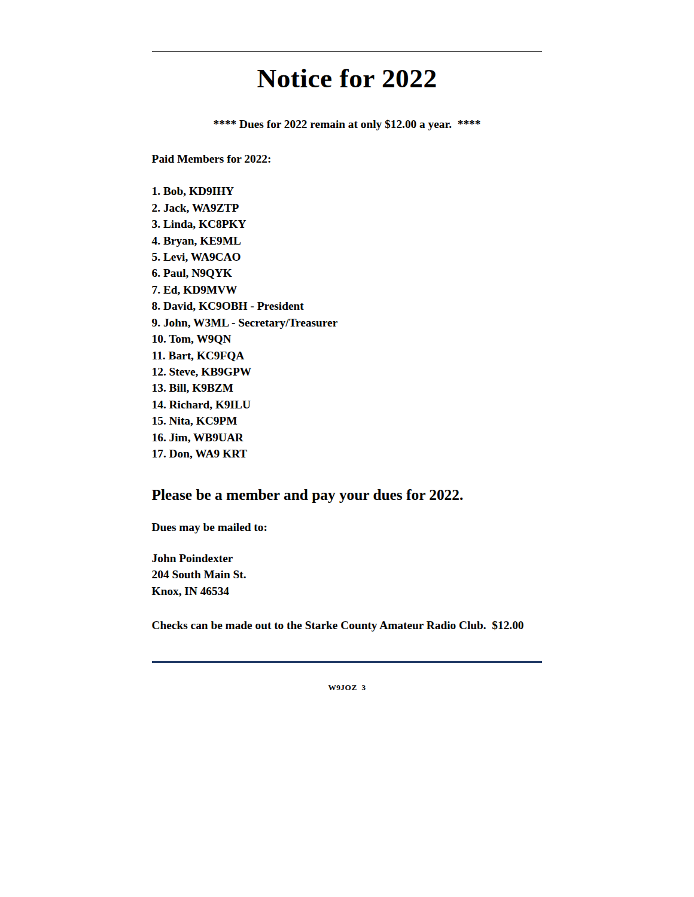Notice for 2022
**** Dues for 2022 remain at only $12.00 a year. ****
Paid Members for 2022:
1. Bob, KD9IHY
2. Jack, WA9ZTP
3. Linda, KC8PKY
4. Bryan, KE9ML
5. Levi, WA9CAO
6. Paul, N9QYK
7. Ed, KD9MVW
8. David, KC9OBH - President
9. John, W3ML - Secretary/Treasurer
10. Tom, W9QN
11. Bart, KC9FQA
12. Steve, KB9GPW
13. Bill, K9BZM
14. Richard, K9ILU
15. Nita, KC9PM
16. Jim, WB9UAR
17. Don, WA9 KRT
Please be a member and pay your dues for 2022.
Dues may be mailed to:
John Poindexter
204 South Main St.
Knox, IN 46534
Checks can be made out to the Starke County Amateur Radio Club. $12.00
W9JOZ 3